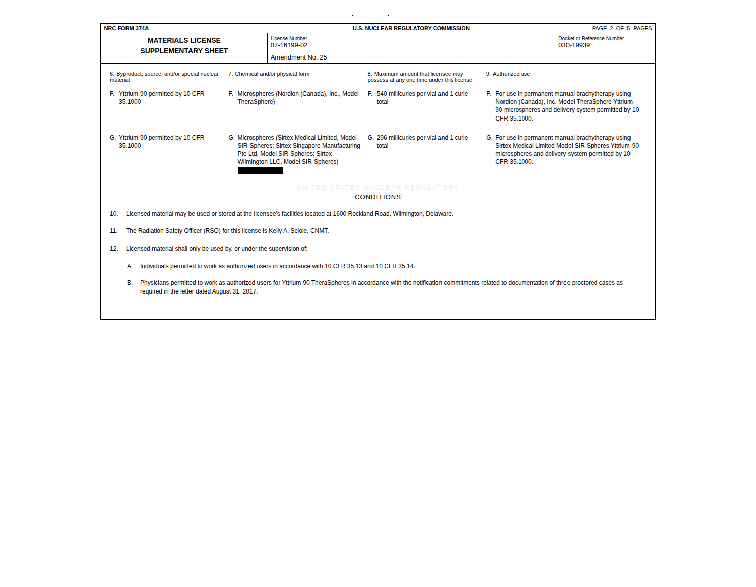· ·
| NRC FORM 374A | U.S. NUCLEAR REGULATORY COMMISSION | PAGE 2 OF 5 PAGES |
| MATERIALS LICENSE SUPPLEMENTARY SHEET | License Number 07-16199-02 | Docket or Reference Number 030-19939 |
| Amendment No. 25 | |
UNITED STATES NUCLEAR REGULATORY COMMISSION
6. Byproduct, source, and/or special nuclear material
7. Chemical and/or physical form
8. Maximum amount that licensee may possess at any one time under this license
9. Authorized use
F. Yttrium-90 permitted by 10 CFR 35.1000
F. Microspheres (Nordion (Canada), Inc., Model TheraSphere)
F. 540 millicuries per vial and 1 curie total
F. For use in permanent manual brachytherapy using Nordion (Canada), Inc. Model TheraSphere Yttrium-90 microspheres and delivery system permitted by 10 CFR 35.1000.
G. Yttrium-90 permitted by 10 CFR 35.1000
G. Microspheres (Sirtex Medical Limited, Model SIR-Spheres; Sirtex Singapore Manufacturing Pte Ltd, Model SIR-Spheres; Sirtex Wilmington LLC, Model SIR-Spheres)
G. 296 millicuries per vial and 1 curie total
G. For use in permanent manual brachytherapy using Sirtex Medical Limited Model SIR-Spheres Yttrium-90 microspheres and delivery system permitted by 10 CFR 35.1000.
CONDITIONS
10.
Licensed material may be used or stored at the licensee's facilities located at 1600 Rockland Road, Wilmington, Delaware.
11.
The Radiation Safety Officer (RSO) for this license is Kelly A. Sciole, CNMT.
12.
Licensed material shall only be used by, or under the supervision of:
A.
Individuals permitted to work as authorized users in accordance with 10 CFR 35.13 and 10 CFR 35.14.
B.
Physicians permitted to work as authorized users for Yttrium-90 TheraSpheres in accordance with the notification commitments related to documentation of three proctored cases as required in the letter dated August 31, 2017.